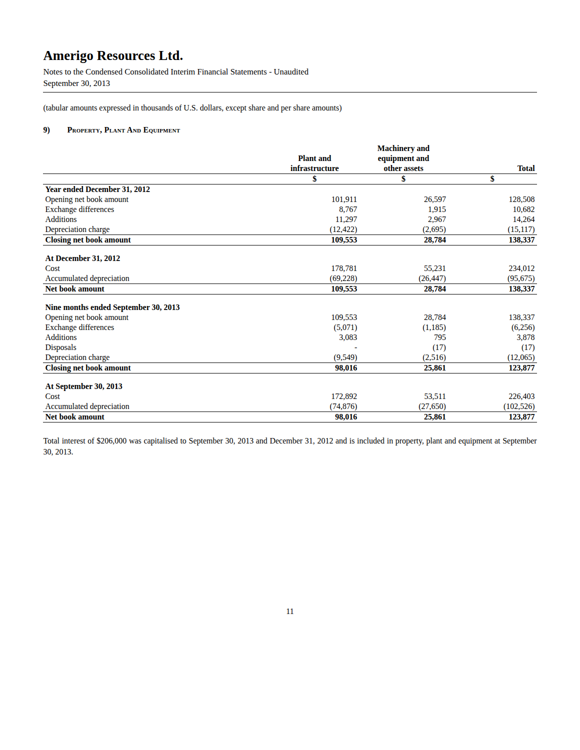Amerigo Resources Ltd.
Notes to the Condensed Consolidated Interim Financial Statements - Unaudited
September 30, 2013
(tabular amounts expressed in thousands of U.S. dollars, except share and per share amounts)
9) Property, Plant And Equipment
| | | Machinery and | |
| --- | --- | --- | --- |
| | Plant and | equipment and | |
| | infrastructure | other assets | Total |
| | $ | $ | $ |
| Year ended December 31, 2012 | | | |
| Opening net book amount | 101,911 | 26,597 | 128,508 |
| Exchange differences | 8,767 | 1,915 | 10,682 |
| Additions | 11,297 | 2,967 | 14,264 |
| Depreciation charge | (12,422) | (2,695) | (15,117) |
| Closing net book amount | 109,553 | 28,784 | 138,337 |
| At December 31, 2012 | | | |
| Cost | 178,781 | 55,231 | 234,012 |
| Accumulated depreciation | (69,228) | (26,447) | (95,675) |
| Net book amount | 109,553 | 28,784 | 138,337 |
| Nine months ended September 30, 2013 | | | |
| Opening net book amount | 109,553 | 28,784 | 138,337 |
| Exchange differences | (5,071) | (1,185) | (6,256) |
| Additions | 3,083 | 795 | 3,878 |
| Disposals | - | (17) | (17) |
| Depreciation charge | (9,549) | (2,516) | (12,065) |
| Closing net book amount | 98,016 | 25,861 | 123,877 |
| At September 30, 2013 | | | |
| Cost | 172,892 | 53,511 | 226,403 |
| Accumulated depreciation | (74,876) | (27,650) | (102,526) |
| Net book amount | 98,016 | 25,861 | 123,877 |
Total interest of $206,000 was capitalised to September 30, 2013 and December 31, 2012 and is included in property, plant and equipment at September 30, 2013.
11